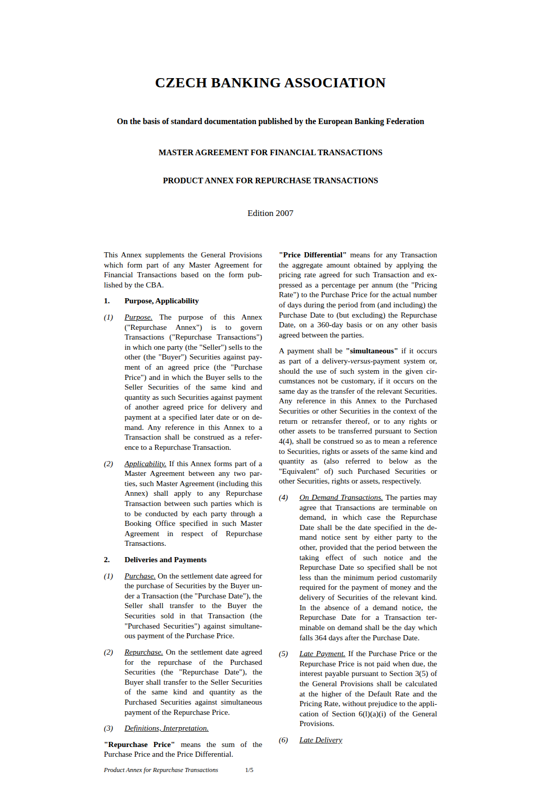CZECH BANKING ASSOCIATION
On the basis of standard documentation published by the European Banking Federation
MASTER AGREEMENT FOR FINANCIAL TRANSACTIONS
PRODUCT ANNEX FOR REPURCHASE TRANSACTIONS
Edition 2007
This Annex supplements the General Provisions which form part of any Master Agreement for Financial Transactions based on the form published by the CBA.
1. Purpose, Applicability
(1) Purpose. The purpose of this Annex ("Repurchase Annex") is to govern Transactions ("Repurchase Transactions") in which one party (the "Seller") sells to the other (the "Buyer") Securities against payment of an agreed price (the "Purchase Price") and in which the Buyer sells to the Seller Securities of the same kind and quantity as such Securities against payment of another agreed price for delivery and payment at a specified later date or on demand. Any reference in this Annex to a Transaction shall be construed as a reference to a Repurchase Transaction.
(2) Applicability. If this Annex forms part of a Master Agreement between any two parties, such Master Agreement (including this Annex) shall apply to any Repurchase Transaction between such parties which is to be conducted by each party through a Booking Office specified in such Master Agreement in respect of Repurchase Transactions.
2. Deliveries and Payments
(1) Purchase. On the settlement date agreed for the purchase of Securities by the Buyer under a Transaction (the "Purchase Date"), the Seller shall transfer to the Buyer the Securities sold in that Transaction (the "Purchased Securities") against simultaneous payment of the Purchase Price.
(2) Repurchase. On the settlement date agreed for the repurchase of the Purchased Securities (the "Repurchase Date"), the Buyer shall transfer to the Seller Securities of the same kind and quantity as the Purchased Securities against simultaneous payment of the Repurchase Price.
(3) Definitions, Interpretation.
"Repurchase Price" means the sum of the Purchase Price and the Price Differential.
"Price Differential" means for any Transaction the aggregate amount obtained by applying the pricing rate agreed for such Transaction and expressed as a percentage per annum (the "Pricing Rate") to the Purchase Price for the actual number of days during the period from (and including) the Purchase Date to (but excluding) the Repurchase Date, on a 360-day basis or on any other basis agreed between the parties.
A payment shall be "simultaneous" if it occurs as part of a delivery-versus-payment system or, should the use of such system in the given circumstances not be customary, if it occurs on the same day as the transfer of the relevant Securities. Any reference in this Annex to the Purchased Securities or other Securities in the context of the return or retransfer thereof, or to any rights or other assets to be transferred pursuant to Section 4(4), shall be construed so as to mean a reference to Securities, rights or assets of the same kind and quantity as (also referred to below as the "Equivalent" of) such Purchased Securities or other Securities, rights or assets, respectively.
(4) On Demand Transactions. The parties may agree that Transactions are terminable on demand, in which case the Repurchase Date shall be the date specified in the demand notice sent by either party to the other, provided that the period between the taking effect of such notice and the Repurchase Date so specified shall be not less than the minimum period customarily required for the payment of money and the delivery of Securities of the relevant kind. In the absence of a demand notice, the Repurchase Date for a Transaction terminable on demand shall be the day which falls 364 days after the Purchase Date.
(5) Late Payment. If the Purchase Price or the Repurchase Price is not paid when due, the interest payable pursuant to Section 3(5) of the General Provisions shall be calculated at the higher of the Default Rate and the Pricing Rate, without prejudice to the application of Section 6(l)(a)(i) of the General Provisions.
(6) Late Delivery
Product Annex for Repurchase Transactions 1/5